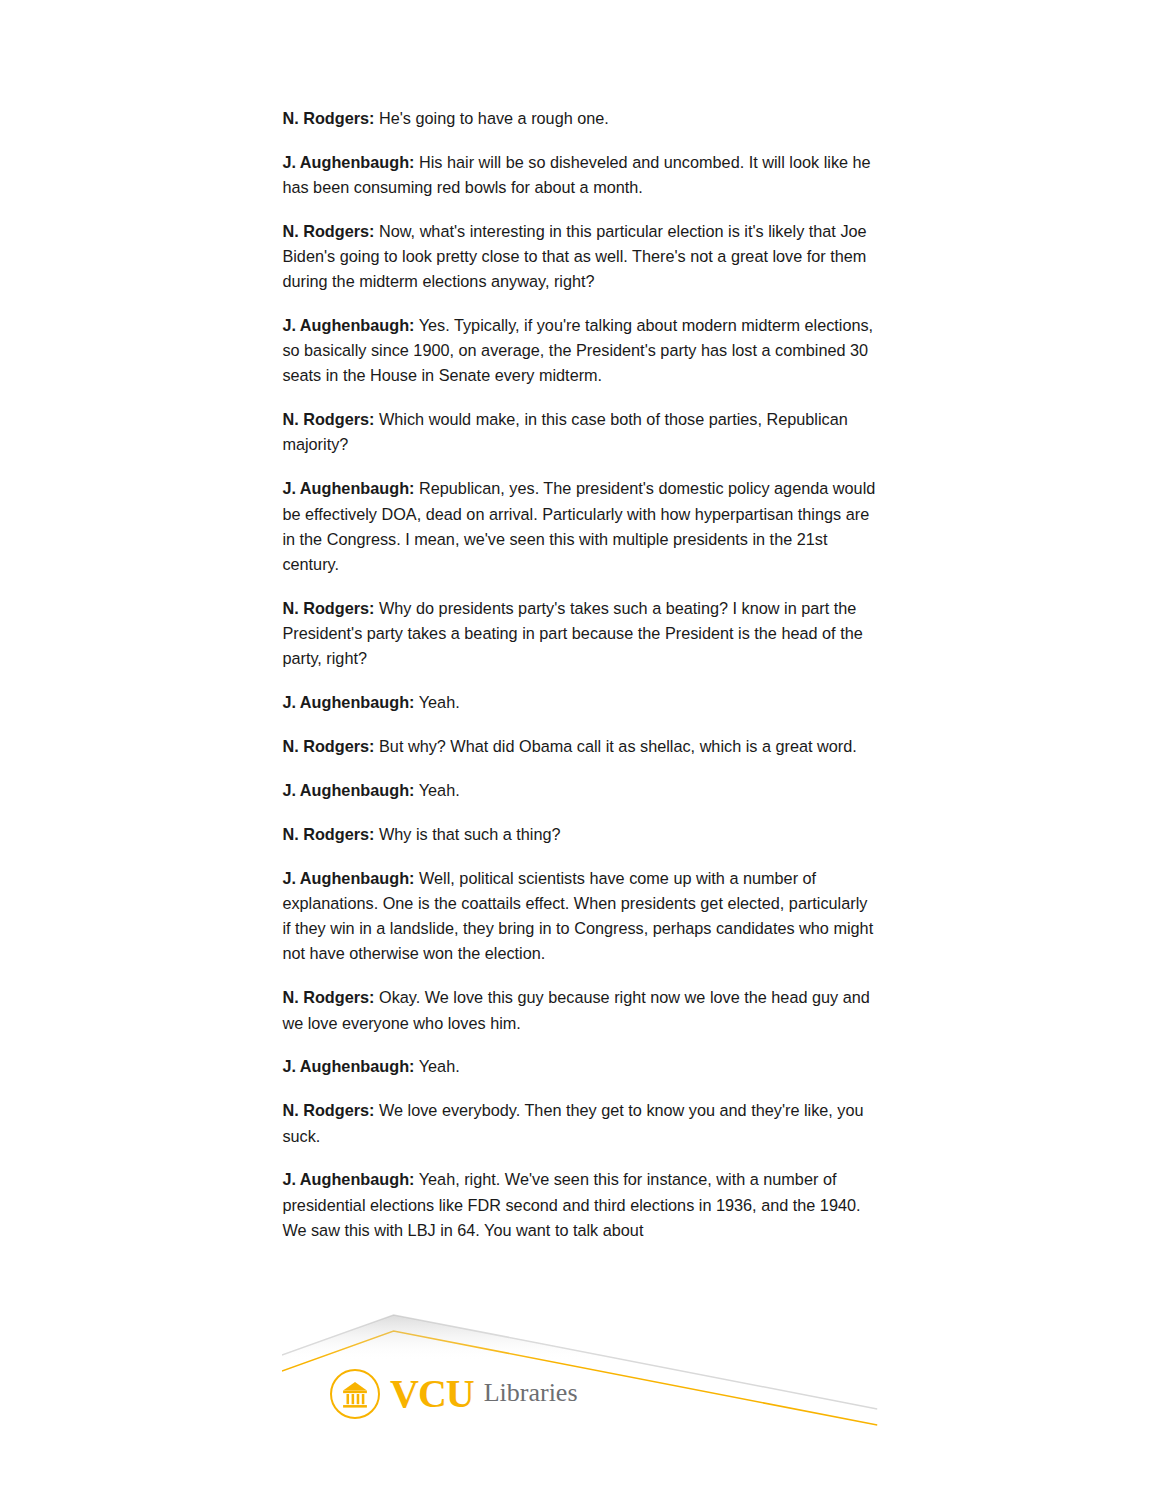N. Rodgers: He's going to have a rough one.
J. Aughenbaugh: His hair will be so disheveled and uncombed. It will look like he has been consuming red bowls for about a month.
N. Rodgers: Now, what's interesting in this particular election is it's likely that Joe Biden's going to look pretty close to that as well. There's not a great love for them during the midterm elections anyway, right?
J. Aughenbaugh: Yes. Typically, if you're talking about modern midterm elections, so basically since 1900, on average, the President's party has lost a combined 30 seats in the House in Senate every midterm.
N. Rodgers: Which would make, in this case both of those parties, Republican majority?
J. Aughenbaugh: Republican, yes. The president's domestic policy agenda would be effectively DOA, dead on arrival. Particularly with how hyperpartisan things are in the Congress. I mean, we've seen this with multiple presidents in the 21st century.
N. Rodgers: Why do presidents party's takes such a beating? I know in part the President's party takes a beating in part because the President is the head of the party, right?
J. Aughenbaugh: Yeah.
N. Rodgers: But why? What did Obama call it as shellac, which is a great word.
J. Aughenbaugh: Yeah.
N. Rodgers: Why is that such a thing?
J. Aughenbaugh: Well, political scientists have come up with a number of explanations. One is the coattails effect. When presidents get elected, particularly if they win in a landslide, they bring in to Congress, perhaps candidates who might not have otherwise won the election.
N. Rodgers: Okay. We love this guy because right now we love the head guy and we love everyone who loves him.
J. Aughenbaugh: Yeah.
N. Rodgers: We love everybody. Then they get to know you and they're like, you suck.
J. Aughenbaugh: Yeah, right. We've seen this for instance, with a number of presidential elections like FDR second and third elections in 1936, and the 1940. We saw this with LBJ in 64. You want to talk about
VCU Libraries